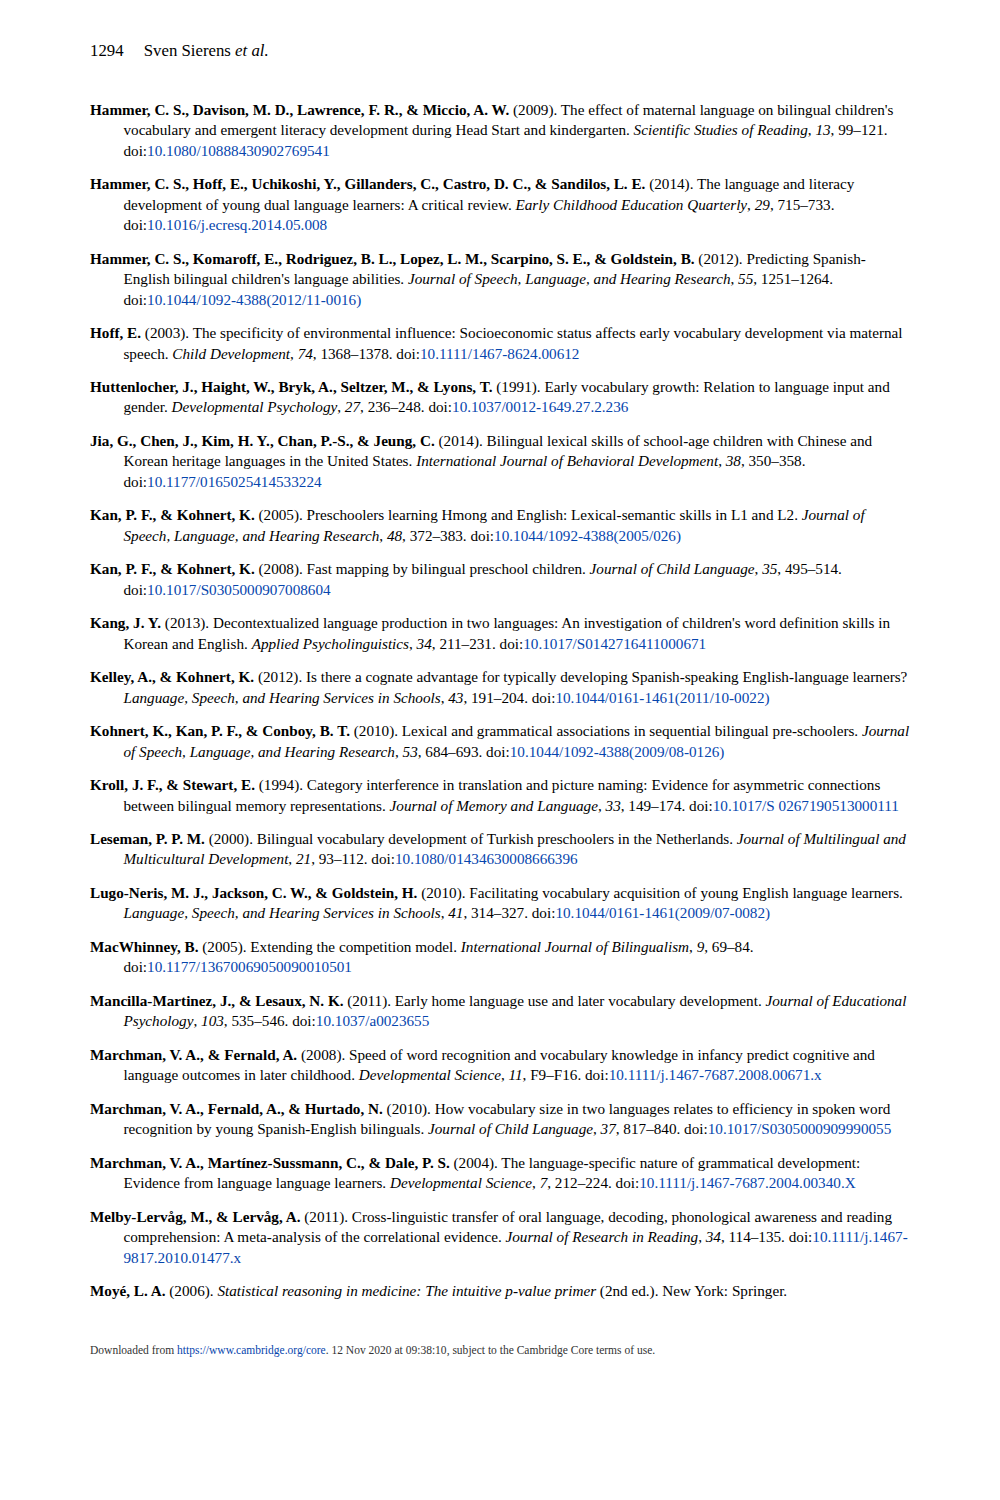1294 Sven Sierens et al.
Hammer, C. S., Davison, M. D., Lawrence, F. R., & Miccio, A. W. (2009). The effect of maternal language on bilingual children's vocabulary and emergent literacy development during Head Start and kindergarten. Scientific Studies of Reading, 13, 99–121. doi:10.1080/10888430902769541
Hammer, C. S., Hoff, E., Uchikoshi, Y., Gillanders, C., Castro, D. C., & Sandilos, L. E. (2014). The language and literacy development of young dual language learners: A critical review. Early Childhood Education Quarterly, 29, 715–733. doi:10.1016/j.ecresq.2014.05.008
Hammer, C. S., Komaroff, E., Rodriguez, B. L., Lopez, L. M., Scarpino, S. E., & Goldstein, B. (2012). Predicting Spanish-English bilingual children's language abilities. Journal of Speech, Language, and Hearing Research, 55, 1251–1264. doi:10.1044/1092-4388(2012/11-0016)
Hoff, E. (2003). The specificity of environmental influence: Socioeconomic status affects early vocabulary development via maternal speech. Child Development, 74, 1368–1378. doi:10.1111/1467-8624.00612
Huttenlocher, J., Haight, W., Bryk, A., Seltzer, M., & Lyons, T. (1991). Early vocabulary growth: Relation to language input and gender. Developmental Psychology, 27, 236–248. doi:10.1037/0012-1649.27.2.236
Jia, G., Chen, J., Kim, H. Y., Chan, P.-S., & Jeung, C. (2014). Bilingual lexical skills of school-age children with Chinese and Korean heritage languages in the United States. International Journal of Behavioral Development, 38, 350–358. doi:10.1177/0165025414533224
Kan, P. F., & Kohnert, K. (2005). Preschoolers learning Hmong and English: Lexical-semantic skills in L1 and L2. Journal of Speech, Language, and Hearing Research, 48, 372–383. doi:10.1044/1092-4388(2005/026)
Kan, P. F., & Kohnert, K. (2008). Fast mapping by bilingual preschool children. Journal of Child Language, 35, 495–514. doi:10.1017/S0305000907008604
Kang, J. Y. (2013). Decontextualized language production in two languages: An investigation of children's word definition skills in Korean and English. Applied Psycholinguistics, 34, 211–231. doi:10.1017/S0142716411000671
Kelley, A., & Kohnert, K. (2012). Is there a cognate advantage for typically developing Spanish-speaking English-language learners? Language, Speech, and Hearing Services in Schools, 43, 191–204. doi:10.1044/0161-1461(2011/10-0022)
Kohnert, K., Kan, P. F., & Conboy, B. T. (2010). Lexical and grammatical associations in sequential bilingual pre-schoolers. Journal of Speech, Language, and Hearing Research, 53, 684–693. doi:10.1044/1092-4388(2009/08-0126)
Kroll, J. F., & Stewart, E. (1994). Category interference in translation and picture naming: Evidence for asymmetric connections between bilingual memory representations. Journal of Memory and Language, 33, 149–174. doi:10.1017/S 0267190513000111
Leseman, P. P. M. (2000). Bilingual vocabulary development of Turkish preschoolers in the Netherlands. Journal of Multilingual and Multicultural Development, 21, 93–112. doi:10.1080/01434630008666396
Lugo-Neris, M. J., Jackson, C. W., & Goldstein, H. (2010). Facilitating vocabulary acquisition of young English language learners. Language, Speech, and Hearing Services in Schools, 41, 314–327. doi:10.1044/0161-1461(2009/07-0082)
MacWhinney, B. (2005). Extending the competition model. International Journal of Bilingualism, 9, 69–84. doi:10.1177/13670069050090010501
Mancilla-Martinez, J., & Lesaux, N. K. (2011). Early home language use and later vocabulary development. Journal of Educational Psychology, 103, 535–546. doi:10.1037/a0023655
Marchman, V. A., & Fernald, A. (2008). Speed of word recognition and vocabulary knowledge in infancy predict cognitive and language outcomes in later childhood. Developmental Science, 11, F9–F16. doi:10.1111/j.1467-7687.2008.00671.x
Marchman, V. A., Fernald, A., & Hurtado, N. (2010). How vocabulary size in two languages relates to efficiency in spoken word recognition by young Spanish-English bilinguals. Journal of Child Language, 37, 817–840. doi:10.1017/S0305000909990055
Marchman, V. A., Martínez-Sussmann, C., & Dale, P. S. (2004). The language-specific nature of grammatical development: Evidence from language language learners. Developmental Science, 7, 212–224. doi:10.1111/j.1467-7687.2004.00340.X
Melby-Lervåg, M., & Lervåg, A. (2011). Cross-linguistic transfer of oral language, decoding, phonological awareness and reading comprehension: A meta-analysis of the correlational evidence. Journal of Research in Reading, 34, 114–135. doi:10.1111/j.1467-9817.2010.01477.x
Moyé, L. A. (2006). Statistical reasoning in medicine: The intuitive p-value primer (2nd ed.). New York: Springer.
Downloaded from https://www.cambridge.org/core. 12 Nov 2020 at 09:38:10, subject to the Cambridge Core terms of use.